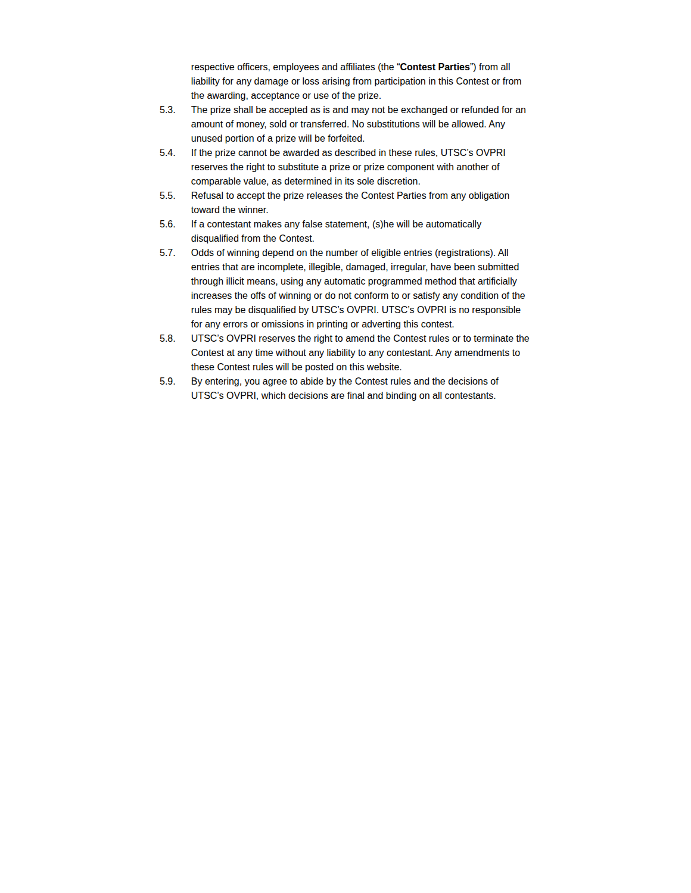respective officers, employees and affiliates (the “Contest Parties”) from all liability for any damage or loss arising from participation in this Contest or from the awarding, acceptance or use of the prize.
5.3. The prize shall be accepted as is and may not be exchanged or refunded for an amount of money, sold or transferred. No substitutions will be allowed. Any unused portion of a prize will be forfeited.
5.4. If the prize cannot be awarded as described in these rules, UTSC’s OVPRI reserves the right to substitute a prize or prize component with another of comparable value, as determined in its sole discretion.
5.5. Refusal to accept the prize releases the Contest Parties from any obligation toward the winner.
5.6. If a contestant makes any false statement, (s)he will be automatically disqualified from the Contest.
5.7. Odds of winning depend on the number of eligible entries (registrations). All entries that are incomplete, illegible, damaged, irregular, have been submitted through illicit means, using any automatic programmed method that artificially increases the offs of winning or do not conform to or satisfy any condition of the rules may be disqualified by UTSC’s OVPRI. UTSC’s OVPRI is no responsible for any errors or omissions in printing or adverting this contest.
5.8. UTSC’s OVPRI reserves the right to amend the Contest rules or to terminate the Contest at any time without any liability to any contestant. Any amendments to these Contest rules will be posted on this website.
5.9. By entering, you agree to abide by the Contest rules and the decisions of UTSC’s OVPRI, which decisions are final and binding on all contestants.